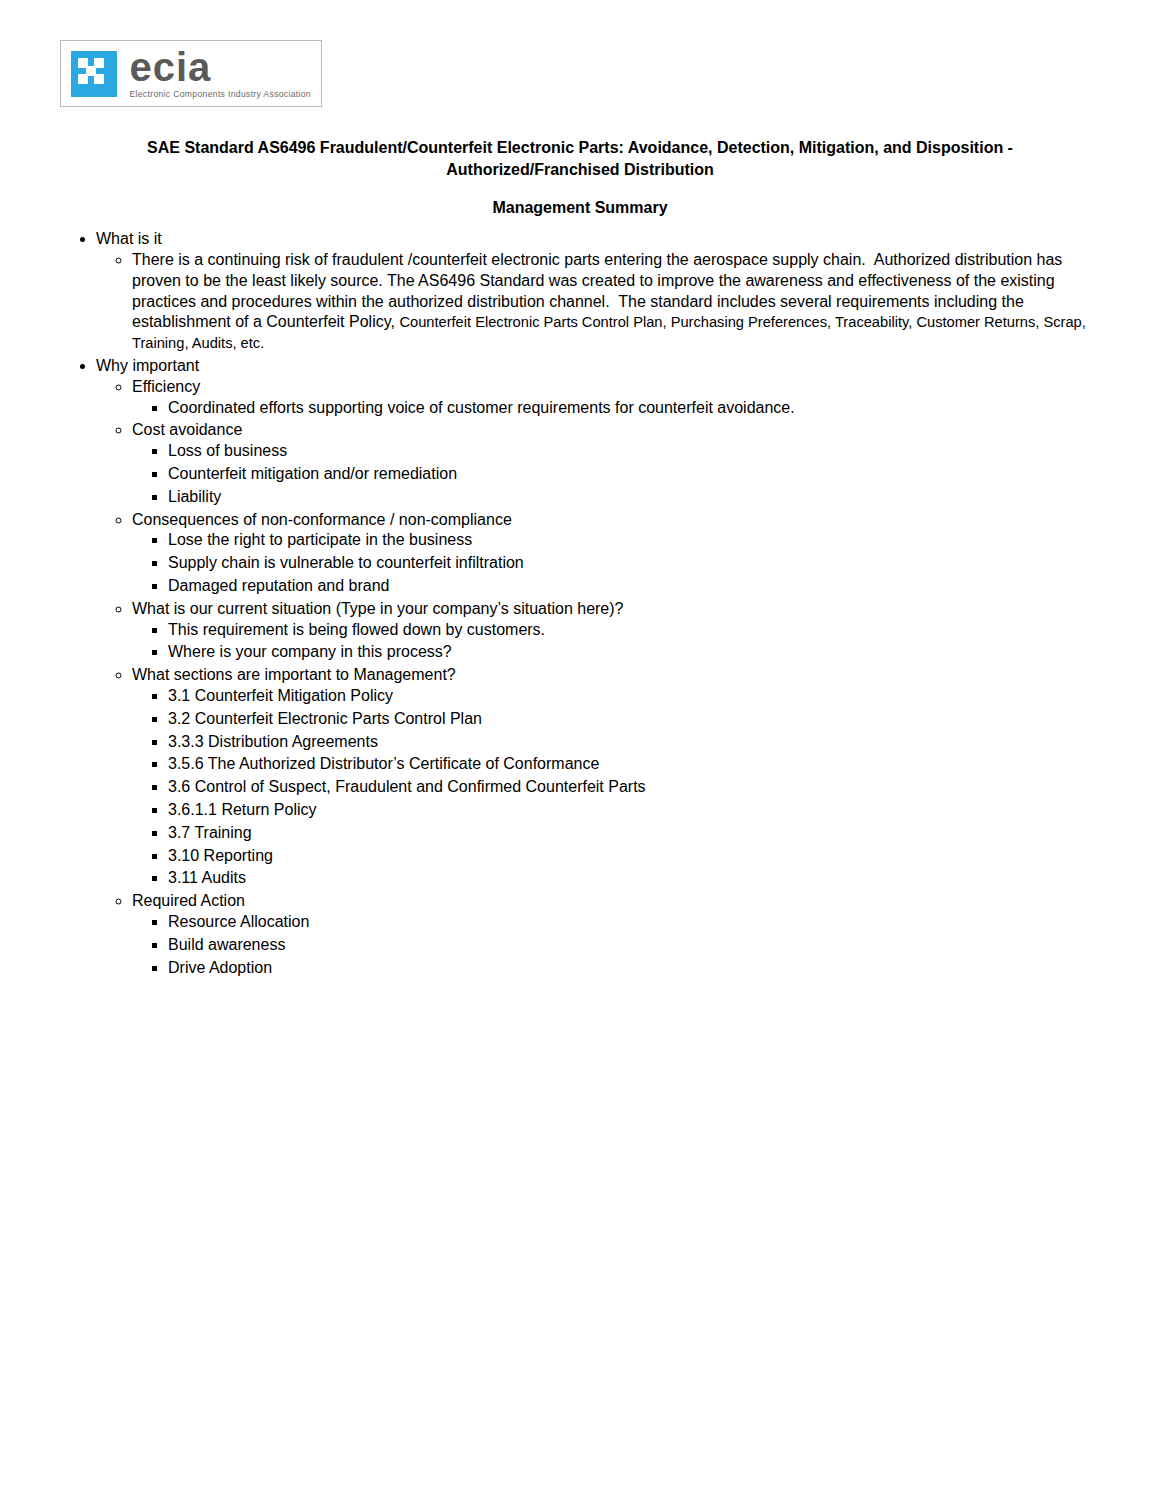ecia Electronic Components Industry Association
SAE Standard AS6496 Fraudulent/Counterfeit Electronic Parts: Avoidance, Detection, Mitigation, and Disposition - Authorized/Franchised Distribution
Management Summary
What is it
There is a continuing risk of fraudulent /counterfeit electronic parts entering the aerospace supply chain. Authorized distribution has proven to be the least likely source. The AS6496 Standard was created to improve the awareness and effectiveness of the existing practices and procedures within the authorized distribution channel. The standard includes several requirements including the establishment of a Counterfeit Policy, Counterfeit Electronic Parts Control Plan, Purchasing Preferences, Traceability, Customer Returns, Scrap, Training, Audits, etc.
Why important
Efficiency
Coordinated efforts supporting voice of customer requirements for counterfeit avoidance.
Cost avoidance
Loss of business
Counterfeit mitigation and/or remediation
Liability
Consequences of non-conformance / non-compliance
Lose the right to participate in the business
Supply chain is vulnerable to counterfeit infiltration
Damaged reputation and brand
What is our current situation (Type in your company’s situation here)?
This requirement is being flowed down by customers.
Where is your company in this process?
What sections are important to Management?
3.1 Counterfeit Mitigation Policy
3.2 Counterfeit Electronic Parts Control Plan
3.3.3 Distribution Agreements
3.5.6 The Authorized Distributor’s Certificate of Conformance
3.6 Control of Suspect, Fraudulent and Confirmed Counterfeit Parts
3.6.1.1 Return Policy
3.7 Training
3.10 Reporting
3.11 Audits
Required Action
Resource Allocation
Build awareness
Drive Adoption